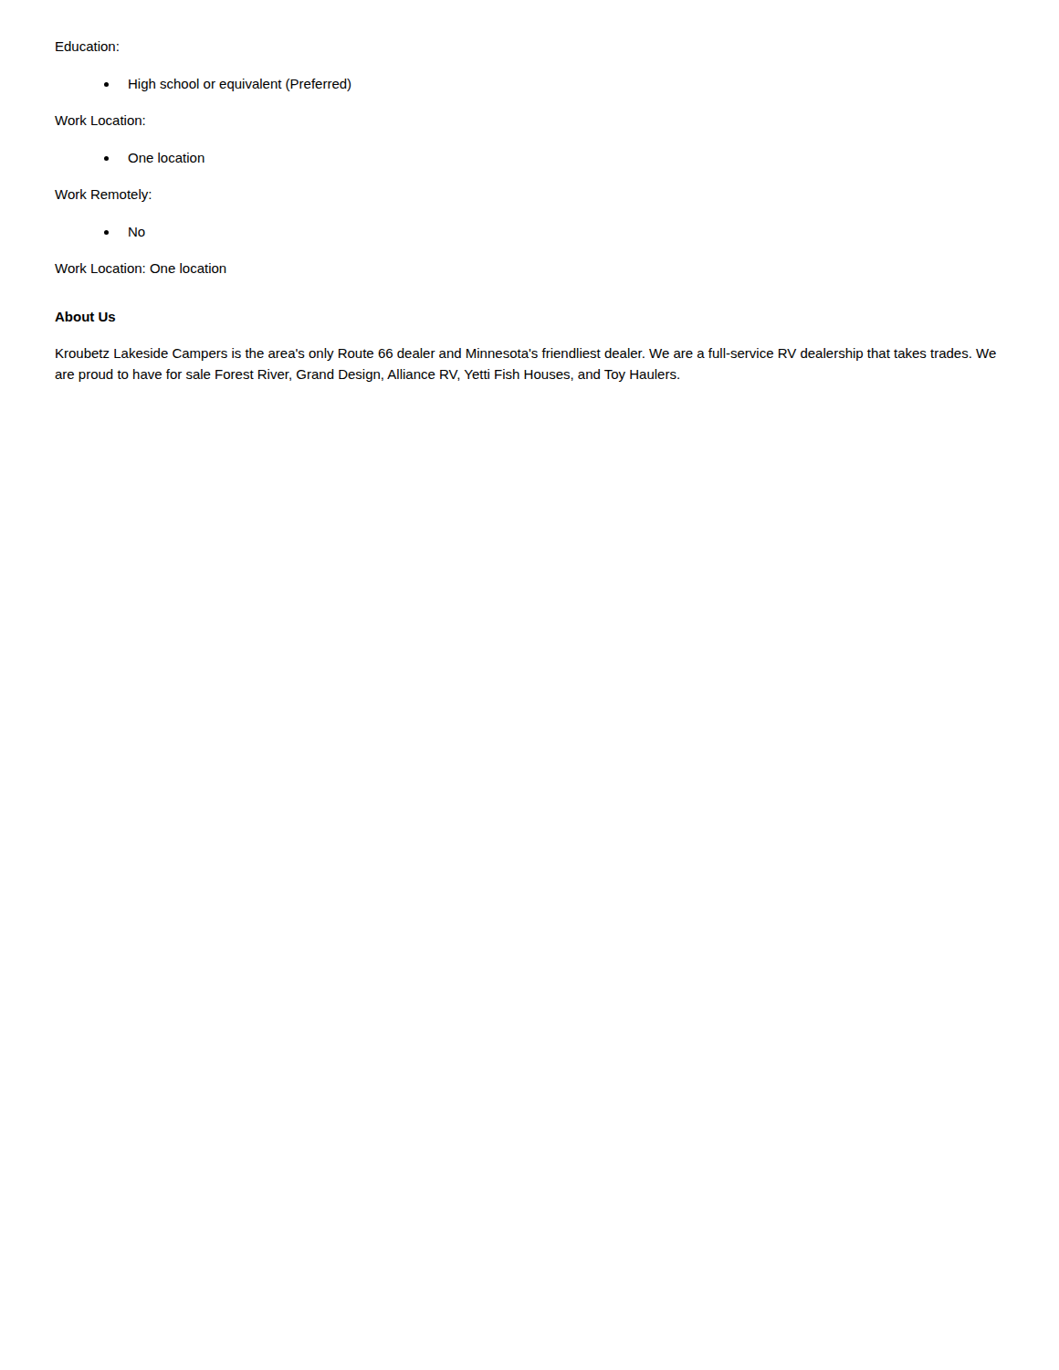Education:
High school or equivalent (Preferred)
Work Location:
One location
Work Remotely:
No
Work Location: One location
About Us
Kroubetz Lakeside Campers is the area's only Route 66 dealer and Minnesota's friendliest dealer. We are a full-service RV dealership that takes trades. We are proud to have for sale Forest River, Grand Design, Alliance RV, Yetti Fish Houses, and Toy Haulers.